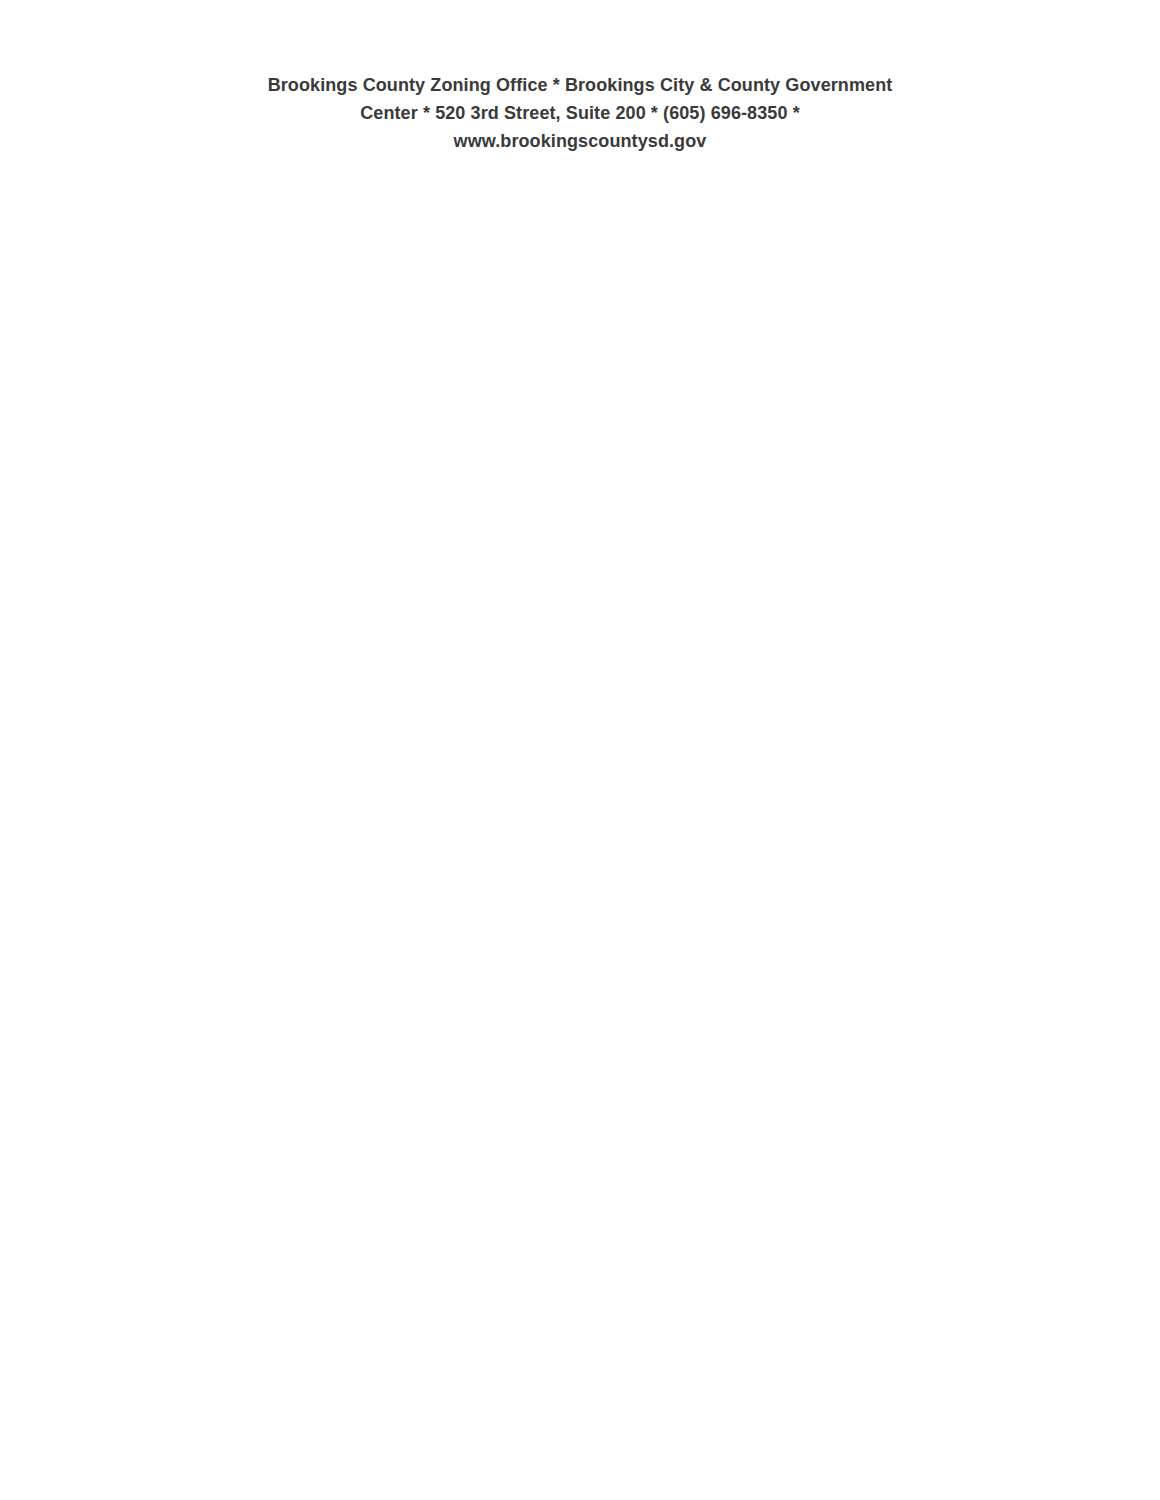Brookings County Zoning Office * Brookings City & County Government Center * 520 3rd Street, Suite 200 * (605) 696-8350 * www.brookingscountysd.gov